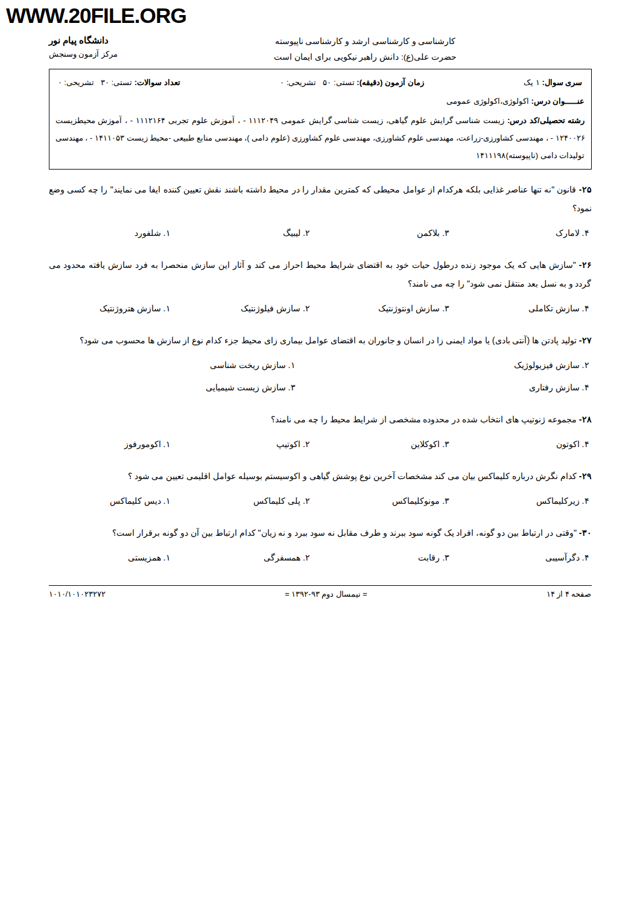WWW.20FILE.ORG
کارشناسی و کارشناسی ارشد و کارشناسی ناپیوسته
حضرت علی(ع): دانش راهبر نیکویی برای ایمان است
دانشگاه پیام نور
مرکز آزمون وسنجش
سری سوال: ۱ یک
زمان آزمون (دقیقه): تستی: ۵۰ تشریحی: ۰
تعداد سوالات: تستی: ۳۰ تشریحی: ۰
عنـــــوان درس: اکولوژی،اکولوژی عمومی
رشته تحصیلی/کد درس: زیست شناسی گرایش علوم گیاهی، زیست شناسی گرایش عمومی ۱۱۱۲۰۴۹ - ، آموزش علوم تجربی ۱۱۱۲۱۶۴ - ، آموزش محیطزیست ۱۲۴۰۰۲۶ - ، مهندسی کشاورزی-زراعت، مهندسی علوم کشاورزی، مهندسی علوم کشاورزی (علوم دامی )، مهندسی منابع طبیعی -محیط زیست ۱۴۱۱۰۵۳ - ، مهندسی تولیدات دامی (ناپیوسته)۱۴۱۱۱۹۸
۲۵- قانون "نه تنها عناصر غذایی بلکه هرکدام از عوامل محیطی که کمترین مقدار را در محیط داشته باشند نقش تعیین کننده ایفا می نمایند" را چه کسی وضع نمود؟
۴. لامارک
۳. بلاکمن
۲. لیبیگ
۱. شلفورد
۲۶- "سازش هایی که یک موجود زنده درطول حیات خود به اقتضای شرایط محیط احراز می کند و آثار این سازش منحصرا به فرد سازش یافته محدود می گردد و به نسل بعد منتقل نمی شود" را چه می نامند؟
۴. سازش تکاملی
۳. سازش اونتوژنتیک
۲. سازش فیلوژنتیک
۱. سازش هتروژنتیک
۲۷- تولید پادتن ها (آنتی بادی) یا مواد ایمنی زا در انسان و جانوران به اقتضای عوامل بیماری زای محیط جزء کدام نوع از سازش ها محسوب می شود؟
۲. سازش فیزیولوژیک
۱. سازش ریخت شناسی
۴. سازش رفتاری
۳. سازش زیست شیمیایی
۲۸- مجموعه ژنوتیپ های انتخاب شده در محدوده مشخصی از شرایط محیط را چه می نامند؟
۴. اکوتون
۳. اکوکلاین
۲. اکوتیپ
۱. اکومورفوز
۲۹- کدام نگرش درباره کلیماکس بیان می کند مشخصات آخرین نوع پوشش گیاهی و اکوسیستم بوسیله عوامل اقلیمی تعیین می شود ؟
۴. زیرکلیماکس
۳. مونوکلیماکس
۲. پلی کلیماکس
۱. دیس کلیماکس
۳۰- "وقتی در ارتباط بین دو گونه، افراد یک گونه سود ببرند و طرف مقابل نه سود ببرد و نه زیان" کدام ارتباط بین آن دو گونه برقرار است؟
۴. دگرآسیبی
۳. رقابت
۲. همسفرگی
۱. همزیستی
صفحه ۴ از ۱۴
= نیمسال دوم ۹۳-۱۳۹۲ =
۱۰۱۰/۱۰۱۰۲۳۲۷۲